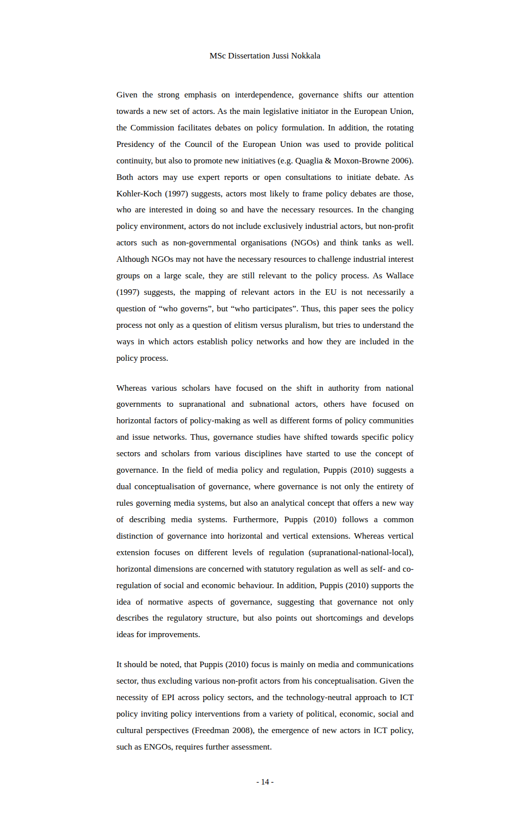MSc Dissertation Jussi Nokkala
Given the strong emphasis on interdependence, governance shifts our attention towards a new set of actors. As the main legislative initiator in the European Union, the Commission facilitates debates on policy formulation. In addition, the rotating Presidency of the Council of the European Union was used to provide political continuity, but also to promote new initiatives (e.g. Quaglia & Moxon-Browne 2006). Both actors may use expert reports or open consultations to initiate debate. As Kohler-Koch (1997) suggests, actors most likely to frame policy debates are those, who are interested in doing so and have the necessary resources. In the changing policy environment, actors do not include exclusively industrial actors, but non-profit actors such as non-governmental organisations (NGOs) and think tanks as well. Although NGOs may not have the necessary resources to challenge industrial interest groups on a large scale, they are still relevant to the policy process. As Wallace (1997) suggests, the mapping of relevant actors in the EU is not necessarily a question of “who governs”, but “who participates”. Thus, this paper sees the policy process not only as a question of elitism versus pluralism, but tries to understand the ways in which actors establish policy networks and how they are included in the policy process.
Whereas various scholars have focused on the shift in authority from national governments to supranational and subnational actors, others have focused on horizontal factors of policy-making as well as different forms of policy communities and issue networks. Thus, governance studies have shifted towards specific policy sectors and scholars from various disciplines have started to use the concept of governance. In the field of media policy and regulation, Puppis (2010) suggests a dual conceptualisation of governance, where governance is not only the entirety of rules governing media systems, but also an analytical concept that offers a new way of describing media systems. Furthermore, Puppis (2010) follows a common distinction of governance into horizontal and vertical extensions. Whereas vertical extension focuses on different levels of regulation (supranational-national-local), horizontal dimensions are concerned with statutory regulation as well as self- and co-regulation of social and economic behaviour. In addition, Puppis (2010) supports the idea of normative aspects of governance, suggesting that governance not only describes the regulatory structure, but also points out shortcomings and develops ideas for improvements.
It should be noted, that Puppis (2010) focus is mainly on media and communications sector, thus excluding various non-profit actors from his conceptualisation. Given the necessity of EPI across policy sectors, and the technology-neutral approach to ICT policy inviting policy interventions from a variety of political, economic, social and cultural perspectives (Freedman 2008), the emergence of new actors in ICT policy, such as ENGOs, requires further assessment.
- 14 -